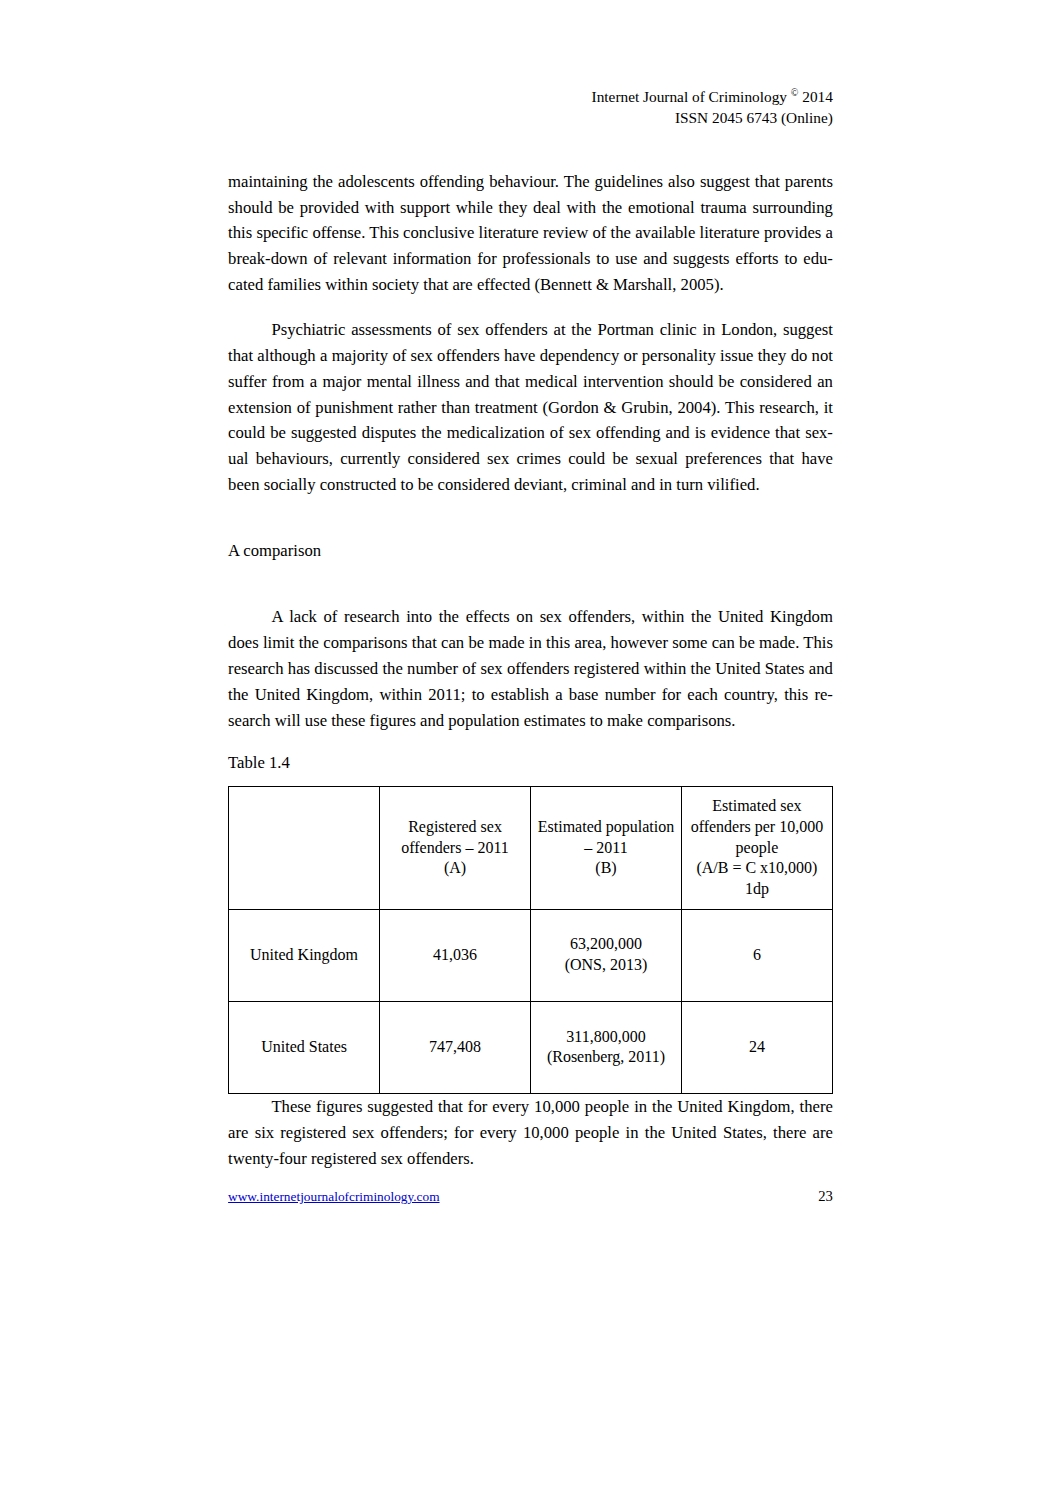Internet Journal of Criminology © 2014
ISSN 2045 6743 (Online)
maintaining the adolescents offending behaviour. The guidelines also suggest that parents should be provided with support while they deal with the emotional trauma surrounding this specific offense. This conclusive literature review of the available literature provides a break-down of relevant information for professionals to use and suggests efforts to educated families within society that are effected (Bennett & Marshall, 2005).
Psychiatric assessments of sex offenders at the Portman clinic in London, suggest that although a majority of sex offenders have dependency or personality issue they do not suffer from a major mental illness and that medical intervention should be considered an extension of punishment rather than treatment (Gordon & Grubin, 2004). This research, it could be suggested disputes the medicalization of sex offending and is evidence that sexual behaviours, currently considered sex crimes could be sexual preferences that have been socially constructed to be considered deviant, criminal and in turn vilified.
A comparison
A lack of research into the effects on sex offenders, within the United Kingdom does limit the comparisons that can be made in this area, however some can be made. This research has discussed the number of sex offenders registered within the United States and the United Kingdom, within 2011; to establish a base number for each country, this research will use these figures and population estimates to make comparisons.
Table 1.4
| | Registered sex offenders – 2011 (A) | Estimated population – 2011 (B) | Estimated sex offenders per 10,000 people (A/B = C x10,000) 1dp |
| --- | --- | --- | --- |
| United Kingdom | 41,036 | 63,200,000 (ONS, 2013) | 6 |
| United States | 747,408 | 311,800,000 (Rosenberg, 2011) | 24 |
These figures suggested that for every 10,000 people in the United Kingdom, there are six registered sex offenders; for every 10,000 people in the United States, there are twenty-four registered sex offenders.
www.internetjournalofcriminology.com 23